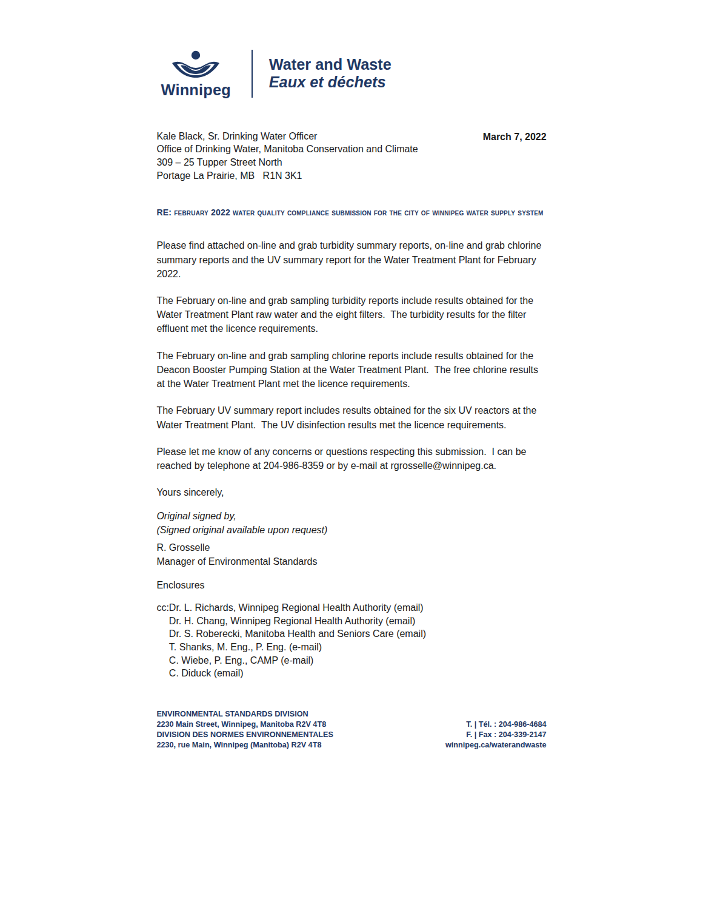Winnipeg
Water and Waste
Eaux et déchets
Kale Black, Sr. Drinking Water Officer
Office of Drinking Water, Manitoba Conservation and Climate
309 – 25 Tupper Street North
Portage La Prairie, MB R1N 3K1
March 7, 2022
RE: FEBRUARY 2022 WATER QUALITY COMPLIANCE SUBMISSION FOR THE CITY OF WINNIPEG WATER SUPPLY SYSTEM
Please find attached on-line and grab turbidity summary reports, on-line and grab chlorine summary reports and the UV summary report for the Water Treatment Plant for February 2022.
The February on-line and grab sampling turbidity reports include results obtained for the Water Treatment Plant raw water and the eight filters. The turbidity results for the filter effluent met the licence requirements.
The February on-line and grab sampling chlorine reports include results obtained for the Deacon Booster Pumping Station at the Water Treatment Plant. The free chlorine results at the Water Treatment Plant met the licence requirements.
The February UV summary report includes results obtained for the six UV reactors at the Water Treatment Plant. The UV disinfection results met the licence requirements.
Please let me know of any concerns or questions respecting this submission. I can be reached by telephone at 204-986-8359 or by e-mail at rgrosselle@winnipeg.ca.
Yours sincerely,
Original signed by,
(Signed original available upon request)
R. Grosselle
Manager of Environmental Standards
Enclosures
| cc: | Dr. L. Richards, Winnipeg Regional Health Authority (email) Dr. H. Chang, Winnipeg Regional Health Authority (email) Dr. S. Roberecki, Manitoba Health and Seniors Care (email) T. Shanks, M. Eng., P. Eng. (e-mail) C. Wiebe, P. Eng., CAMP (e-mail) C. Diduck (email) |
ENVIRONMENTAL STANDARDS DIVISION
2230 Main Street, Winnipeg, Manitoba R2V 4T8
DIVISION DES NORMES ENVIRONNEMENTALES
2230, rue Main, Winnipeg (Manitoba) R2V 4T8
T. | Tél. : 204-986-4684
F. | Fax : 204-339-2147
winnipeg.ca/waterandwaste